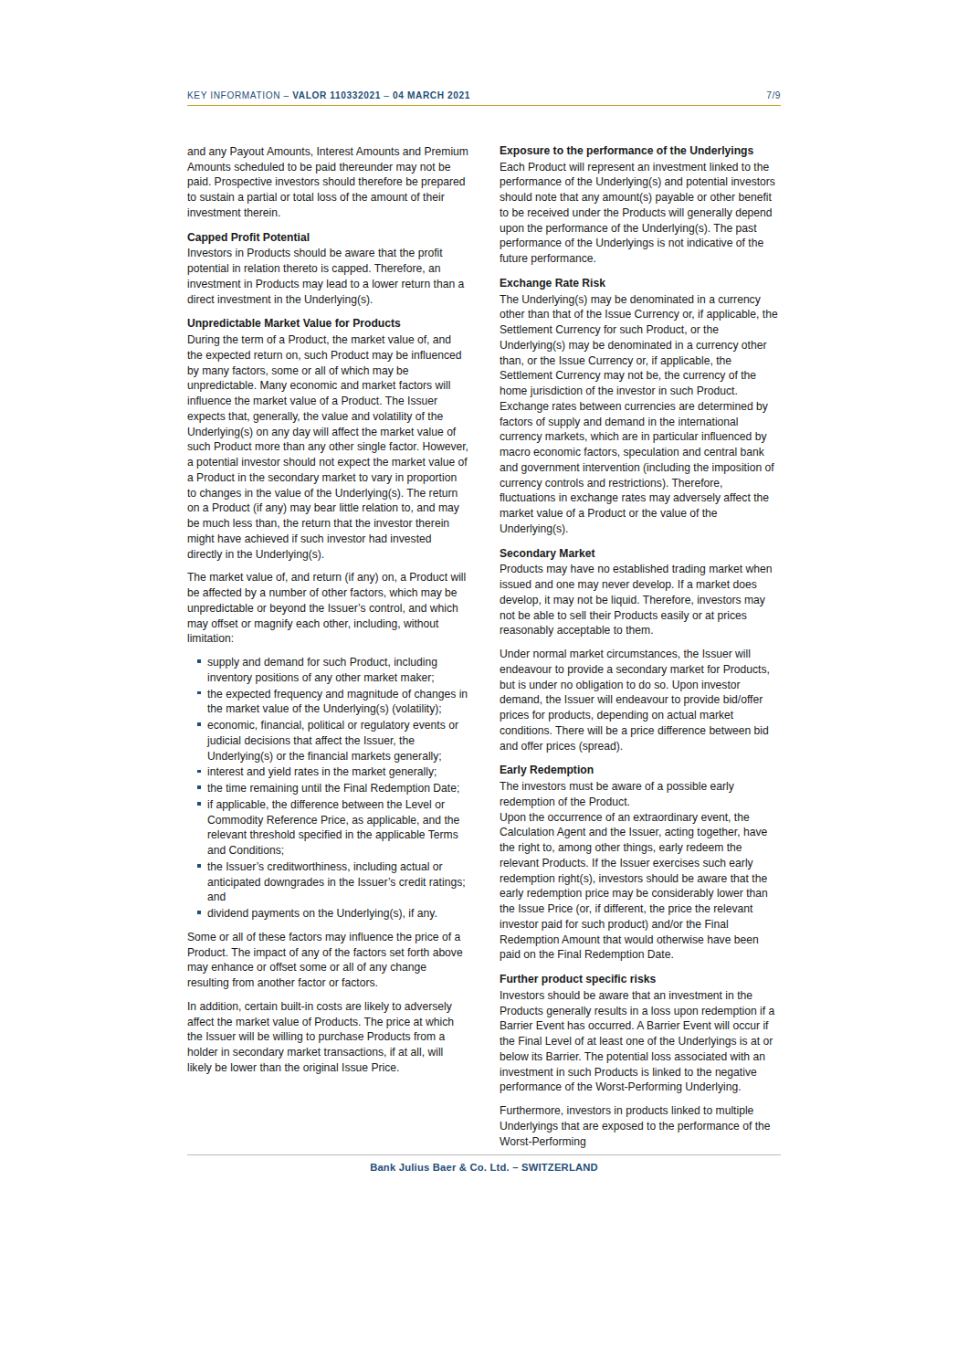Key Information – Valor 110332021 – 04 March 2021
7/9
and any Payout Amounts, Interest Amounts and Premium Amounts scheduled to be paid thereunder may not be paid. Prospective investors should therefore be prepared to sustain a partial or total loss of the amount of their investment therein.
Capped Profit Potential
Investors in Products should be aware that the profit potential in relation thereto is capped. Therefore, an investment in Products may lead to a lower return than a direct investment in the Underlying(s).
Unpredictable Market Value for Products
During the term of a Product, the market value of, and the expected return on, such Product may be influenced by many factors, some or all of which may be unpredictable. Many economic and market factors will influence the market value of a Product. The Issuer expects that, generally, the value and volatility of the Underlying(s) on any day will affect the market value of such Product more than any other single factor. However, a potential investor should not expect the market value of a Product in the secondary market to vary in proportion to changes in the value of the Underlying(s). The return on a Product (if any) may bear little relation to, and may be much less than, the return that the investor therein might have achieved if such investor had invested directly in the Underlying(s).
The market value of, and return (if any) on, a Product will be affected by a number of other factors, which may be unpredictable or beyond the Issuer’s control, and which may offset or magnify each other, including, without limitation:
supply and demand for such Product, including inventory positions of any other market maker;
the expected frequency and magnitude of changes in the market value of the Underlying(s) (volatility);
economic, financial, political or regulatory events or judicial decisions that affect the Issuer, the Underlying(s) or the financial markets generally;
interest and yield rates in the market generally;
the time remaining until the Final Redemption Date;
if applicable, the difference between the Level or Commodity Reference Price, as applicable, and the relevant threshold specified in the applicable Terms and Conditions;
the Issuer’s creditworthiness, including actual or anticipated downgrades in the Issuer’s credit ratings; and
dividend payments on the Underlying(s), if any.
Some or all of these factors may influence the price of a Product. The impact of any of the factors set forth above may enhance or offset some or all of any change resulting from another factor or factors.
In addition, certain built-in costs are likely to adversely affect the market value of Products. The price at which the Issuer will be willing to purchase Products from a holder in secondary market transactions, if at all, will likely be lower than the original Issue Price.
Exposure to the performance of the Underlyings
Each Product will represent an investment linked to the performance of the Underlying(s) and potential investors should note that any amount(s) payable or other benefit to be received under the Products will generally depend upon the performance of the Underlying(s). The past performance of the Underlyings is not indicative of the future performance.
Exchange Rate Risk
The Underlying(s) may be denominated in a currency other than that of the Issue Currency or, if applicable, the Settlement Currency for such Product, or the Underlying(s) may be denominated in a currency other than, or the Issue Currency or, if applicable, the Settlement Currency may not be, the currency of the home jurisdiction of the investor in such Product. Exchange rates between currencies are determined by factors of supply and demand in the international currency markets, which are in particular influenced by macro economic factors, speculation and central bank and government intervention (including the imposition of currency controls and restrictions). Therefore, fluctuations in exchange rates may adversely affect the market value of a Product or the value of the Underlying(s).
Secondary Market
Products may have no established trading market when issued and one may never develop. If a market does develop, it may not be liquid. Therefore, investors may not be able to sell their Products easily or at prices reasonably acceptable to them.
Under normal market circumstances, the Issuer will endeavour to provide a secondary market for Products, but is under no obligation to do so. Upon investor demand, the Issuer will endeavour to provide bid/offer prices for products, depending on actual market conditions. There will be a price difference between bid and offer prices (spread).
Early Redemption
The investors must be aware of a possible early redemption of the Product.
Upon the occurrence of an extraordinary event, the Calculation Agent and the Issuer, acting together, have the right to, among other things, early redeem the relevant Products. If the Issuer exercises such early redemption right(s), investors should be aware that the early redemption price may be considerably lower than the Issue Price (or, if different, the price the relevant investor paid for such product) and/or the Final Redemption Amount that would otherwise have been paid on the Final Redemption Date.
Further product specific risks
Investors should be aware that an investment in the Products generally results in a loss upon redemption if a Barrier Event has occurred. A Barrier Event will occur if the Final Level of at least one of the Underlyings is at or below its Barrier. The potential loss associated with an investment in such Products is linked to the negative performance of the Worst-Performing Underlying.
Furthermore, investors in products linked to multiple Underlyings that are exposed to the performance of the Worst-Performing
Bank Julius Baer & Co. Ltd. – SWITZERLAND